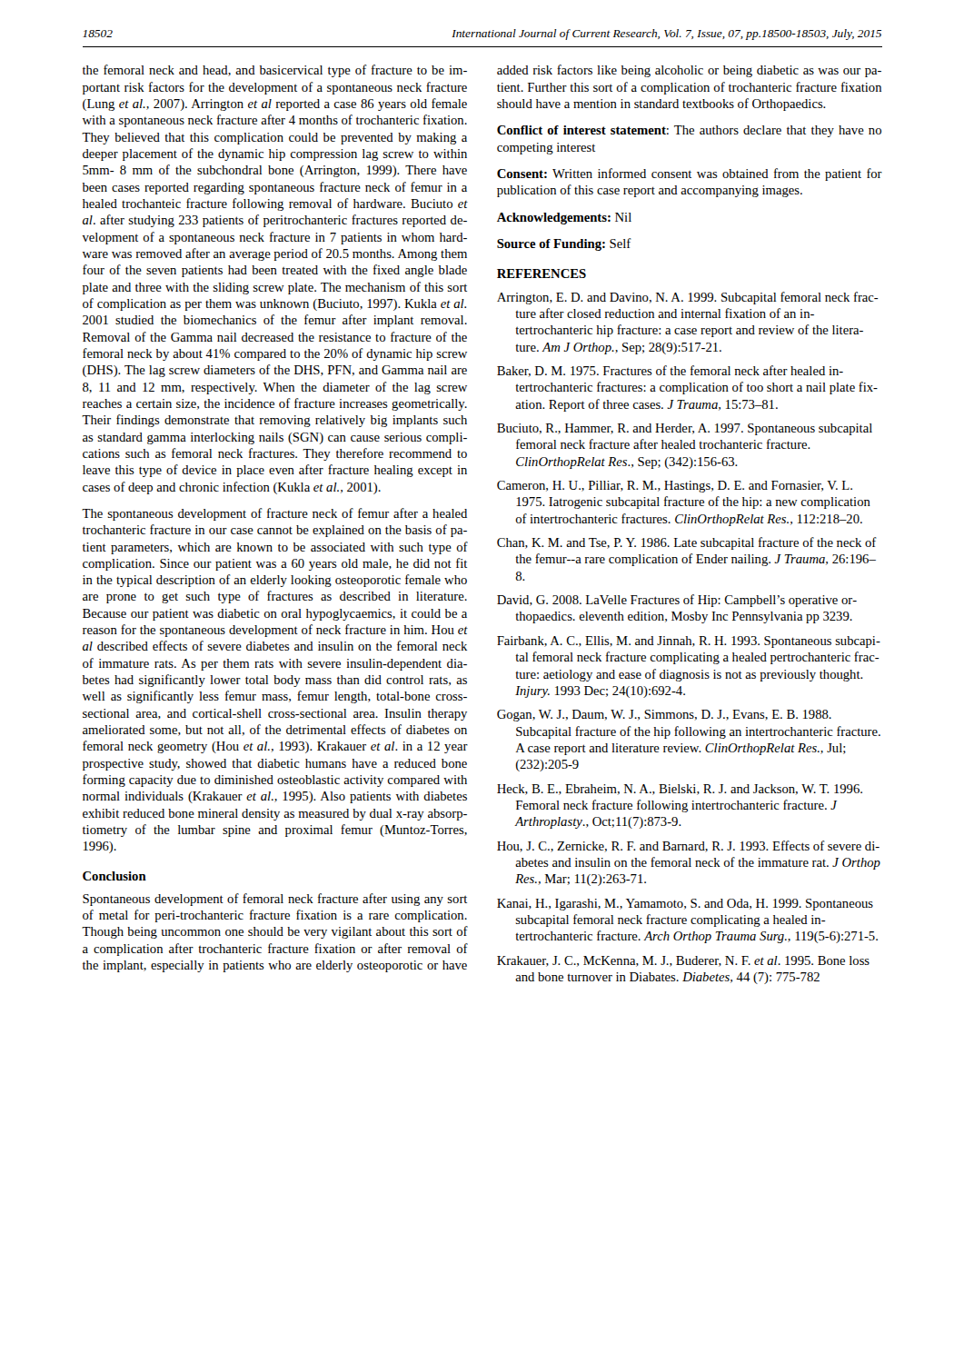18502 International Journal of Current Research, Vol. 7, Issue, 07, pp.18500-18503, July, 2015
the femoral neck and head, and basicervical type of fracture to be important risk factors for the development of a spontaneous neck fracture (Lung et al., 2007). Arrington et al reported a case 86 years old female with a spontaneous neck fracture after 4 months of trochanteric fixation. They believed that this complication could be prevented by making a deeper placement of the dynamic hip compression lag screw to within 5mm- 8 mm of the subchondral bone (Arrington, 1999). There have been cases reported regarding spontaneous fracture neck of femur in a healed trochanteic fracture following removal of hardware. Buciuto et al. after studying 233 patients of peritrochanteric fractures reported development of a spontaneous neck fracture in 7 patients in whom hardware was removed after an average period of 20.5 months. Among them four of the seven patients had been treated with the fixed angle blade plate and three with the sliding screw plate. The mechanism of this sort of complication as per them was unknown (Buciuto, 1997). Kukla et al. 2001 studied the biomechanics of the femur after implant removal. Removal of the Gamma nail decreased the resistance to fracture of the femoral neck by about 41% compared to the 20% of dynamic hip screw (DHS). The lag screw diameters of the DHS, PFN, and Gamma nail are 8, 11 and 12 mm, respectively. When the diameter of the lag screw reaches a certain size, the incidence of fracture increases geometrically. Their findings demonstrate that removing relatively big implants such as standard gamma interlocking nails (SGN) can cause serious complications such as femoral neck fractures. They therefore recommend to leave this type of device in place even after fracture healing except in cases of deep and chronic infection (Kukla et al., 2001).
The spontaneous development of fracture neck of femur after a healed trochanteric fracture in our case cannot be explained on the basis of patient parameters, which are known to be associated with such type of complication. Since our patient was a 60 years old male, he did not fit in the typical description of an elderly looking osteoporotic female who are prone to get such type of fractures as described in literature. Because our patient was diabetic on oral hypoglycaemics, it could be a reason for the spontaneous development of neck fracture in him. Hou et al described effects of severe diabetes and insulin on the femoral neck of immature rats. As per them rats with severe insulin-dependent diabetes had significantly lower total body mass than did control rats, as well as significantly less femur mass, femur length, total-bone cross-sectional area, and cortical-shell cross-sectional area. Insulin therapy ameliorated some, but not all, of the detrimental effects of diabetes on femoral neck geometry (Hou et al., 1993). Krakauer et al. in a 12 year prospective study, showed that diabetic humans have a reduced bone forming capacity due to diminished osteoblastic activity compared with normal individuals (Krakauer et al., 1995). Also patients with diabetes exhibit reduced bone mineral density as measured by dual x-ray absorptiometry of the lumbar spine and proximal femur (Muntoz-Torres, 1996).
Conclusion
Spontaneous development of femoral neck fracture after using any sort of metal for peri-trochanteric fracture fixation is a rare complication. Though being uncommon one should be very vigilant about this sort of a complication after trochanteric fracture fixation or after removal of the implant, especially in patients who are elderly osteoporotic or have added risk factors like being alcoholic or being diabetic as was our patient. Further this sort of a complication of trochanteric fracture fixation should have a mention in standard textbooks of Orthopaedics.
Conflict of interest statement: The authors declare that they have no competing interest
Consent: Written informed consent was obtained from the patient for publication of this case report and accompanying images.
Acknowledgements: Nil
Source of Funding: Self
REFERENCES
Arrington, E. D. and Davino, N. A. 1999. Subcapital femoral neck fracture after closed reduction and internal fixation of an intertrochanteric hip fracture: a case report and review of the literature. Am J Orthop., Sep; 28(9):517-21.
Baker, D. M. 1975. Fractures of the femoral neck after healed intertrochanteric fractures: a complication of too short a nail plate fixation. Report of three cases. J Trauma, 15:73–81.
Buciuto, R., Hammer, R. and Herder, A. 1997. Spontaneous subcapital femoral neck fracture after healed trochanteric fracture. ClinOrthopRelat Res., Sep; (342):156-63.
Cameron, H. U., Pilliar, R. M., Hastings, D. E. and Fornasier, V. L. 1975. Iatrogenic subcapital fracture of the hip: a new complication of intertrochanteric fractures. ClinOrthopRelat Res., 112:218–20.
Chan, K. M. and Tse, P. Y. 1986. Late subcapital fracture of the neck of the femur--a rare complication of Ender nailing. J Trauma, 26:196–8.
David, G. 2008. LaVelle Fractures of Hip: Campbell’s operative orthopaedics. eleventh edition, Mosby Inc Pennsylvania pp 3239.
Fairbank, A. C., Ellis, M. and Jinnah, R. H. 1993. Spontaneous subcapital femoral neck fracture complicating a healed pertrochanteric fracture: aetiology and ease of diagnosis is not as previously thought. Injury. 1993 Dec; 24(10):692-4.
Gogan, W. J., Daum, W. J., Simmons, D. J., Evans, E. B. 1988. Subcapital fracture of the hip following an intertrochanteric fracture. A case report and literature review. ClinOrthopRelat Res., Jul;(232):205-9
Heck, B. E., Ebraheim, N. A., Bielski, R. J. and Jackson, W. T. 1996. Femoral neck fracture following intertrochanteric fracture. J Arthroplasty., Oct;11(7):873-9.
Hou, J. C., Zernicke, R. F. and Barnard, R. J. 1993. Effects of severe diabetes and insulin on the femoral neck of the immature rat. J Orthop Res., Mar; 11(2):263-71.
Kanai, H., Igarashi, M., Yamamoto, S. and Oda, H. 1999. Spontaneous subcapital femoral neck fracture complicating a healed intertrochanteric fracture. Arch Orthop Trauma Surg., 119(5-6):271-5.
Krakauer, J. C., McKenna, M. J., Buderer, N. F. et al. 1995. Bone loss and bone turnover in Diabates. Diabetes, 44 (7): 775-782